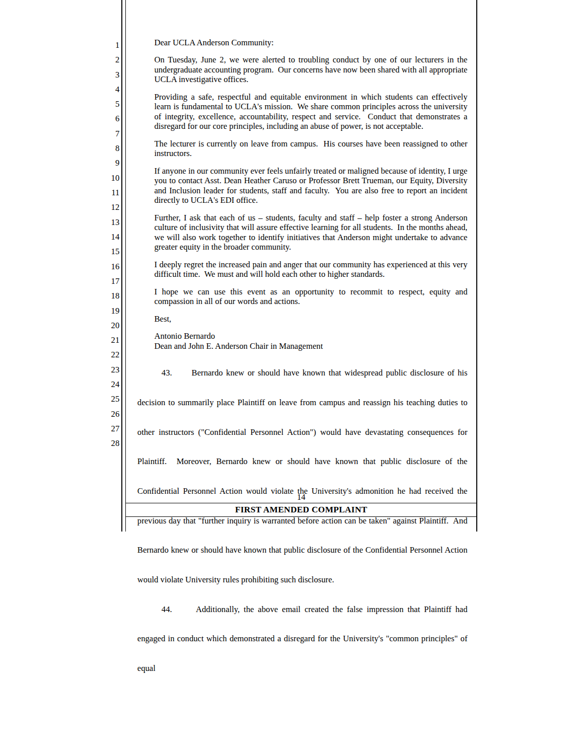1
2
3
4
5
6
7
8
9
10
11
12
13
14
15
16
17
18
19
20
21
22
23
24
25
26
27
28
Dear UCLA Anderson Community:
On Tuesday, June 2, we were alerted to troubling conduct by one of our lecturers in the undergraduate accounting program. Our concerns have now been shared with all appropriate UCLA investigative offices.
Providing a safe, respectful and equitable environment in which students can effectively learn is fundamental to UCLA's mission. We share common principles across the university of integrity, excellence, accountability, respect and service. Conduct that demonstrates a disregard for our core principles, including an abuse of power, is not acceptable.
The lecturer is currently on leave from campus. His courses have been reassigned to other instructors.
If anyone in our community ever feels unfairly treated or maligned because of identity, I urge you to contact Asst. Dean Heather Caruso or Professor Brett Trueman, our Equity, Diversity and Inclusion leader for students, staff and faculty. You are also free to report an incident directly to UCLA's EDI office.
Further, I ask that each of us – students, faculty and staff – help foster a strong Anderson culture of inclusivity that will assure effective learning for all students. In the months ahead, we will also work together to identify initiatives that Anderson might undertake to advance greater equity in the broader community.
I deeply regret the increased pain and anger that our community has experienced at this very difficult time. We must and will hold each other to higher standards.
I hope we can use this event as an opportunity to recommit to respect, equity and compassion in all of our words and actions.
Best,
Antonio Bernardo
Dean and John E. Anderson Chair in Management
43. Bernardo knew or should have known that widespread public disclosure of his decision to summarily place Plaintiff on leave from campus and reassign his teaching duties to other instructors ("Confidential Personnel Action") would have devastating consequences for Plaintiff. Moreover, Bernardo knew or should have known that public disclosure of the Confidential Personnel Action would violate the University's admonition he had received the previous day that "further inquiry is warranted before action can be taken" against Plaintiff. And Bernardo knew or should have known that public disclosure of the Confidential Personnel Action would violate University rules prohibiting such disclosure.
44. Additionally, the above email created the false impression that Plaintiff had engaged in conduct which demonstrated a disregard for the University's "common principles" of equal
14
FIRST AMENDED COMPLAINT